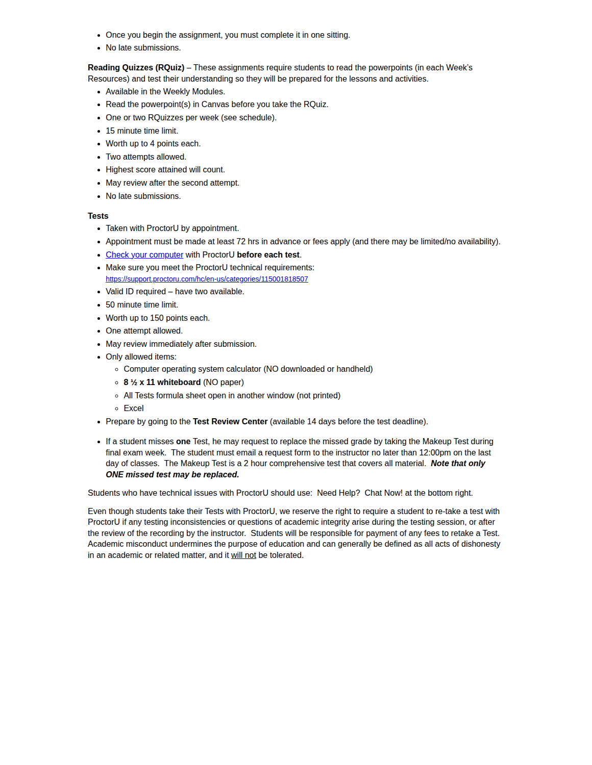Once you begin the assignment, you must complete it in one sitting.
No late submissions.
Reading Quizzes (RQuiz) – These assignments require students to read the powerpoints (in each Week’s Resources) and test their understanding so they will be prepared for the lessons and activities.
Available in the Weekly Modules.
Read the powerpoint(s) in Canvas before you take the RQuiz.
One or two RQuizzes per week (see schedule).
15 minute time limit.
Worth up to 4 points each.
Two attempts allowed.
Highest score attained will count.
May review after the second attempt.
No late submissions.
Tests
Taken with ProctorU by appointment.
Appointment must be made at least 72 hrs in advance or fees apply (and there may be limited/no availability).
Check your computer with ProctorU before each test.
Make sure you meet the ProctorU technical requirements:
https://support.proctoru.com/hc/en-us/categories/115001818507
Valid ID required – have two available.
50 minute time limit.
Worth up to 150 points each.
One attempt allowed.
May review immediately after submission.
Only allowed items:
Computer operating system calculator (NO downloaded or handheld)
8 ½ x 11 whiteboard (NO paper)
All Tests formula sheet open in another window (not printed)
Excel
Prepare by going to the Test Review Center (available 14 days before the test deadline).
If a student misses one Test, he may request to replace the missed grade by taking the Makeup Test during final exam week. The student must email a request form to the instructor no later than 12:00pm on the last day of classes. The Makeup Test is a 2 hour comprehensive test that covers all material. Note that only ONE missed test may be replaced.
Students who have technical issues with ProctorU should use: Need Help? Chat Now! at the bottom right.
Even though students take their Tests with ProctorU, we reserve the right to require a student to re-take a test with ProctorU if any testing inconsistencies or questions of academic integrity arise during the testing session, or after the review of the recording by the instructor. Students will be responsible for payment of any fees to retake a Test. Academic misconduct undermines the purpose of education and can generally be defined as all acts of dishonesty in an academic or related matter, and it will not be tolerated.